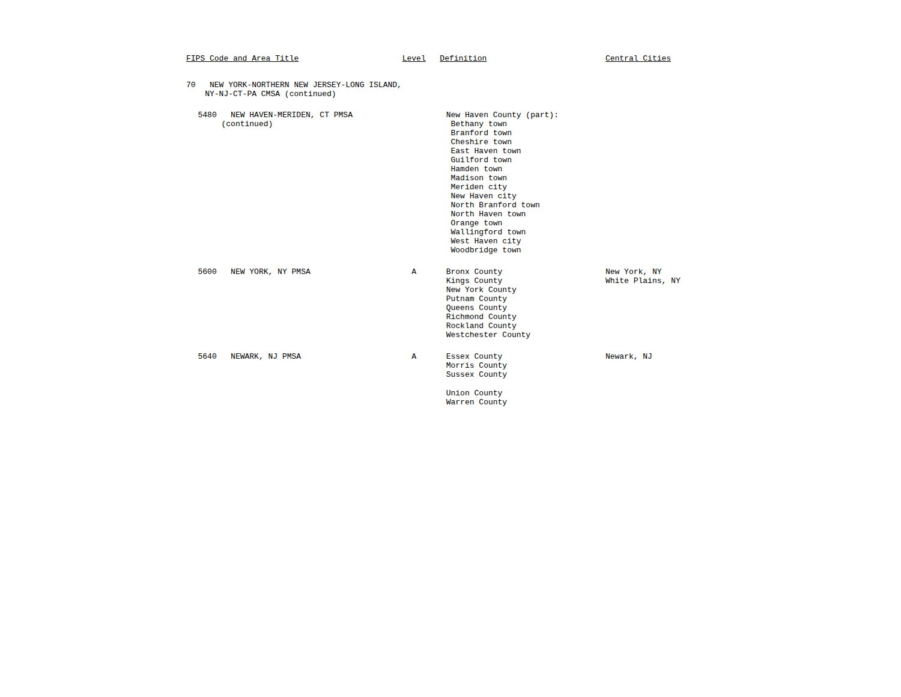| FIPS Code and Area Title | Level | Definition | Central Cities |
| --- | --- | --- | --- |
| 70 NEW YORK-NORTHERN NEW JERSEY-LONG ISLAND, | | | |
| NY-NJ-CT-PA CMSA (continued) | | | |
| 5480 NEW HAVEN-MERIDEN, CT PMSA | | New Haven County (part): | |
| (continued) | | Bethany town | |
| | | Branford town | |
| | | Cheshire town | |
| | | East Haven town | |
| | | Guilford town | |
| | | Hamden town | |
| | | Madison town | |
| | | Meriden city | |
| | | New Haven city | |
| | | North Branford town | |
| | | North Haven town | |
| | | Orange town | |
| | | Wallingford town | |
| | | West Haven city | |
| | | Woodbridge town | |
| 5600 NEW YORK, NY PMSA | A | Bronx County | New York, NY |
| | | Kings County | White Plains, NY |
| | | New York County | |
| | | Putnam County | |
| | | Queens County | |
| | | Richmond County | |
| | | Rockland County | |
| | | Westchester County | |
| 5640 NEWARK, NJ PMSA | A | Essex County | Newark, NJ |
| | | Morris County | |
| | | Sussex County | |
| | | Union County | |
| | | Warren County | |